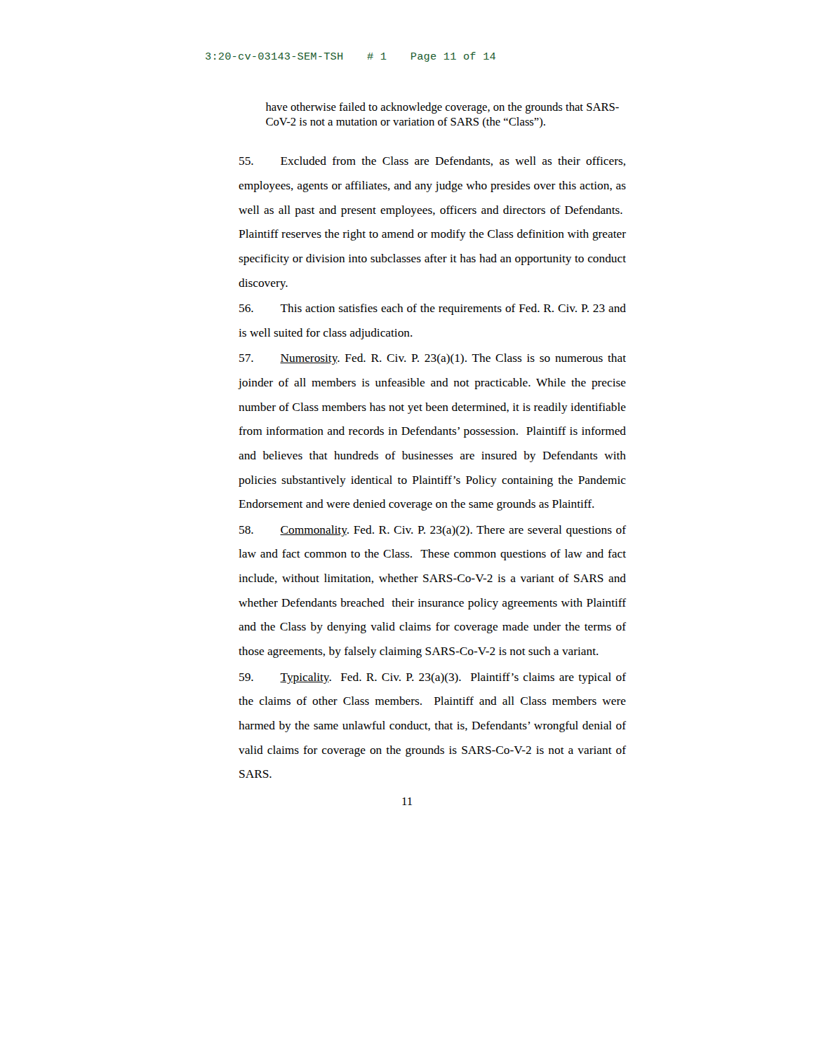3:20-cv-03143-SEM-TSH # 1 Page 11 of 14
have otherwise failed to acknowledge coverage, on the grounds that SARS-CoV-2 is not a mutation or variation of SARS (the “Class”).
55. Excluded from the Class are Defendants, as well as their officers, employees, agents or affiliates, and any judge who presides over this action, as well as all past and present employees, officers and directors of Defendants. Plaintiff reserves the right to amend or modify the Class definition with greater specificity or division into subclasses after it has had an opportunity to conduct discovery.
56. This action satisfies each of the requirements of Fed. R. Civ. P. 23 and is well suited for class adjudication.
57. Numerosity. Fed. R. Civ. P. 23(a)(1). The Class is so numerous that joinder of all members is unfeasible and not practicable. While the precise number of Class members has not yet been determined, it is readily identifiable from information and records in Defendants’ possession. Plaintiff is informed and believes that hundreds of businesses are insured by Defendants with policies substantively identical to Plaintiff’s Policy containing the Pandemic Endorsement and were denied coverage on the same grounds as Plaintiff.
58. Commonality. Fed. R. Civ. P. 23(a)(2). There are several questions of law and fact common to the Class. These common questions of law and fact include, without limitation, whether SARS-Co-V-2 is a variant of SARS and whether Defendants breached their insurance policy agreements with Plaintiff and the Class by denying valid claims for coverage made under the terms of those agreements, by falsely claiming SARS-Co-V-2 is not such a variant.
59. Typicality. Fed. R. Civ. P. 23(a)(3). Plaintiff’s claims are typical of the claims of other Class members. Plaintiff and all Class members were harmed by the same unlawful conduct, that is, Defendants’ wrongful denial of valid claims for coverage on the grounds is SARS-Co-V-2 is not a variant of SARS.
11